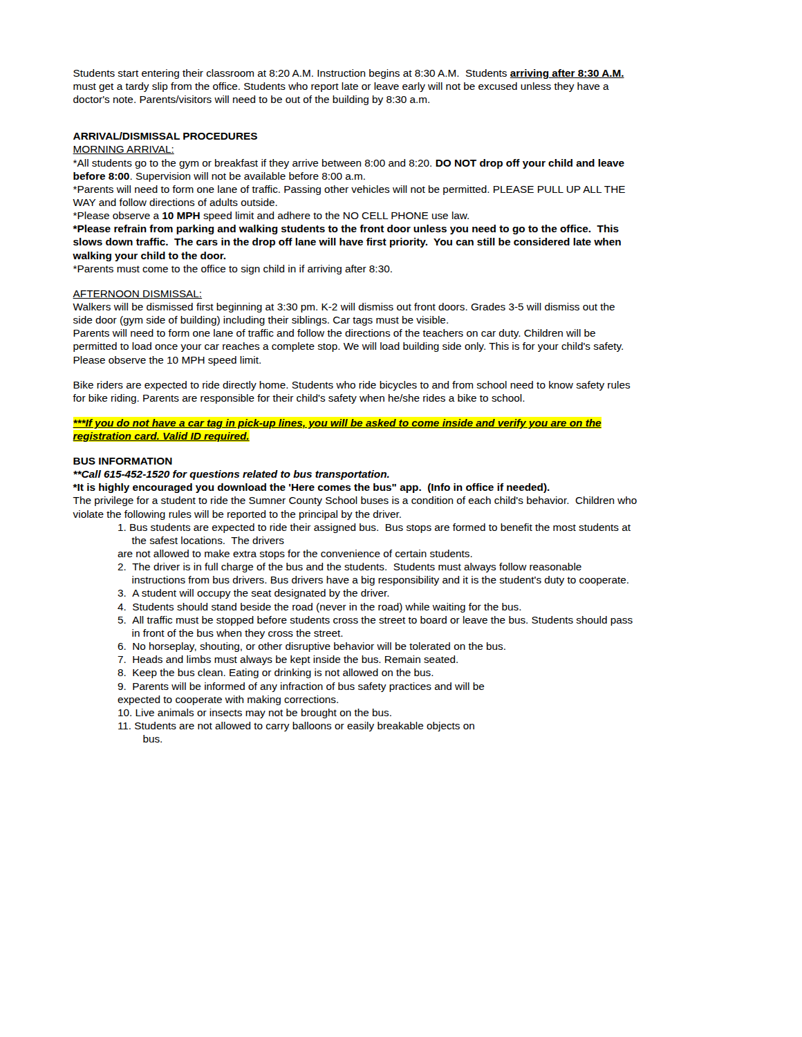Students start entering their classroom at 8:20 A.M. Instruction begins at 8:30 A.M. Students arriving after 8:30 A.M. must get a tardy slip from the office. Students who report late or leave early will not be excused unless they have a doctor's note. Parents/visitors will need to be out of the building by 8:30 a.m.
ARRIVAL/DISMISSAL PROCEDURES
MORNING ARRIVAL:
*All students go to the gym or breakfast if they arrive between 8:00 and 8:20. DO NOT drop off your child and leave before 8:00. Supervision will not be available before 8:00 a.m.
*Parents will need to form one lane of traffic. Passing other vehicles will not be permitted. PLEASE PULL UP ALL THE WAY and follow directions of adults outside.
*Please observe a 10 MPH speed limit and adhere to the NO CELL PHONE use law.
*Please refrain from parking and walking students to the front door unless you need to go to the office. This slows down traffic. The cars in the drop off lane will have first priority. You can still be considered late when walking your child to the door.
*Parents must come to the office to sign child in if arriving after 8:30.
AFTERNOON DISMISSAL:
Walkers will be dismissed first beginning at 3:30 pm. K-2 will dismiss out front doors. Grades 3-5 will dismiss out the side door (gym side of building) including their siblings. Car tags must be visible.
Parents will need to form one lane of traffic and follow the directions of the teachers on car duty. Children will be permitted to load once your car reaches a complete stop. We will load building side only. This is for your child's safety. Please observe the 10 MPH speed limit.
Bike riders are expected to ride directly home. Students who ride bicycles to and from school need to know safety rules for bike riding. Parents are responsible for their child's safety when he/she rides a bike to school.
***If you do not have a car tag in pick-up lines, you will be asked to come inside and verify you are on the registration card. Valid ID required.
BUS INFORMATION
**Call 615-452-1520 for questions related to bus transportation.
*It is highly encouraged you download the 'Here comes the bus" app. (Info in office if needed).
The privilege for a student to ride the Sumner County School buses is a condition of each child's behavior. Children who violate the following rules will be reported to the principal by the driver.
Bus students are expected to ride their assigned bus. Bus stops are formed to benefit the most students at the safest locations. The drivers
are not allowed to make extra stops for the convenience of certain students.
The driver is in full charge of the bus and the students. Students must always follow reasonable instructions from bus drivers. Bus drivers have a big responsibility and it is the student's duty to cooperate.
A student will occupy the seat designated by the driver.
Students should stand beside the road (never in the road) while waiting for the bus.
All traffic must be stopped before students cross the street to board or leave the bus. Students should pass in front of the bus when they cross the street.
No horseplay, shouting, or other disruptive behavior will be tolerated on the bus.
Heads and limbs must always be kept inside the bus. Remain seated.
Keep the bus clean. Eating or drinking is not allowed on the bus.
Parents will be informed of any infraction of bus safety practices and will be
expected to cooperate with making corrections.
Live animals or insects may not be brought on the bus.
Students are not allowed to carry balloons or easily breakable objects on
bus.